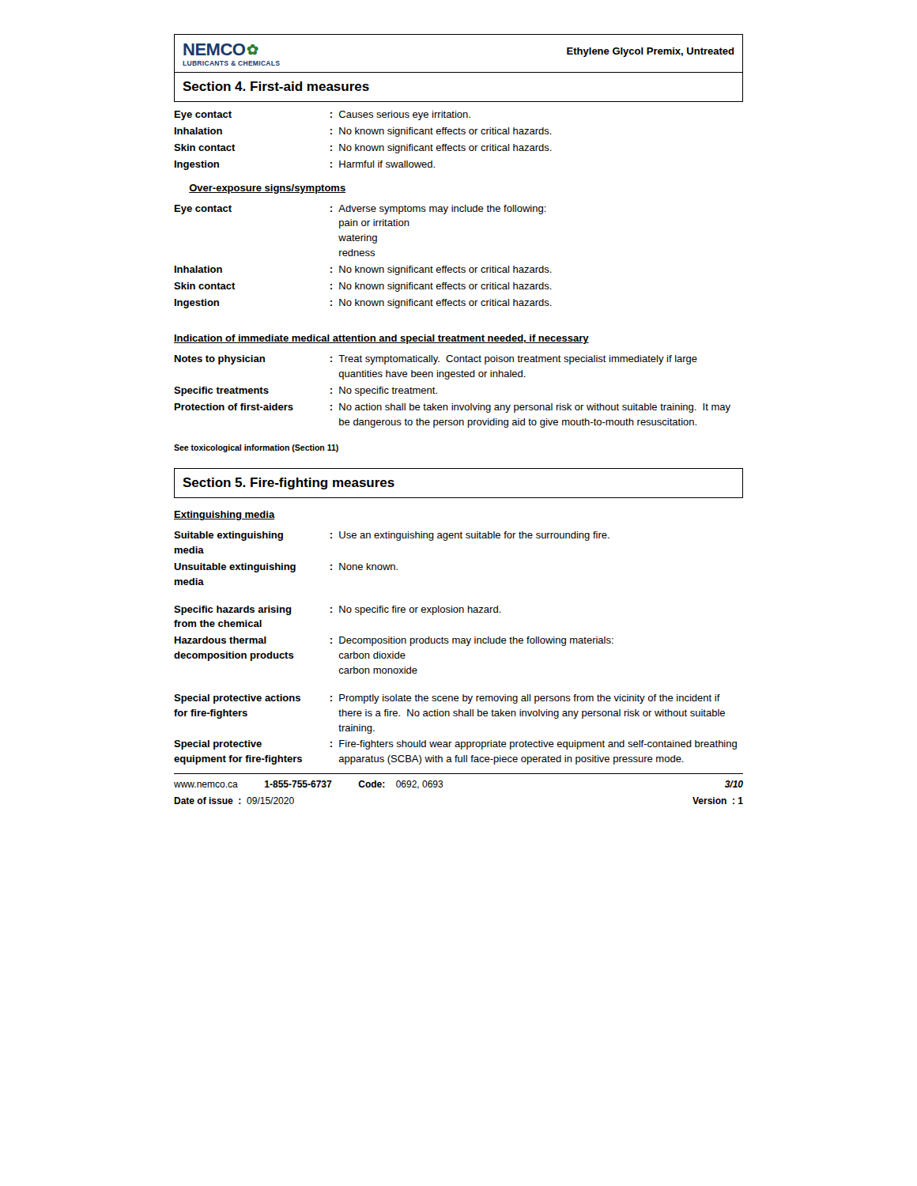NEMCO✿
LUBRICANTS & CHEMICALS
Ethylene Glycol Premix, Untreated
Section 4. First-aid measures
| Eye contact | : | Causes serious eye irritation. |
| Inhalation | : | No known significant effects or critical hazards. |
| Skin contact | : | No known significant effects or critical hazards. |
| Ingestion | : | Harmful if swallowed. |
Over-exposure signs/symptoms
| Eye contact | : | Adverse symptoms may include the following: pain or irritation watering redness |
| Inhalation | : | No known significant effects or critical hazards. |
| Skin contact | : | No known significant effects or critical hazards. |
| Ingestion | : | No known significant effects or critical hazards. |
Indication of immediate medical attention and special treatment needed, if necessary
| Notes to physician | : | Treat symptomatically. Contact poison treatment specialist immediately if large quantities have been ingested or inhaled. |
| Specific treatments | : | No specific treatment. |
| Protection of first-aiders | : | No action shall be taken involving any personal risk or without suitable training. It may be dangerous to the person providing aid to give mouth-to-mouth resuscitation. |
See toxicological information (Section 11)
Section 5. Fire-fighting measures
Extinguishing media
| Suitable extinguishing media | : | Use an extinguishing agent suitable for the surrounding fire. |
| Unsuitable extinguishing media | : | None known. |
| Specific hazards arising from the chemical | : | No specific fire or explosion hazard. |
| Hazardous thermal decomposition products | : | Decomposition products may include the following materials: carbon dioxide carbon monoxide |
| Special protective actions for fire-fighters | : | Promptly isolate the scene by removing all persons from the vicinity of the incident if there is a fire. No action shall be taken involving any personal risk or without suitable training. |
| Special protective equipment for fire-fighters | : | Fire-fighters should wear appropriate protective equipment and self-contained breathing apparatus (SCBA) with a full face-piece operated in positive pressure mode. |
www.nemco.ca 1-855-755-6737 Code: 0692, 0693
3/10
Date of issue : 09/15/2020
Version : 1